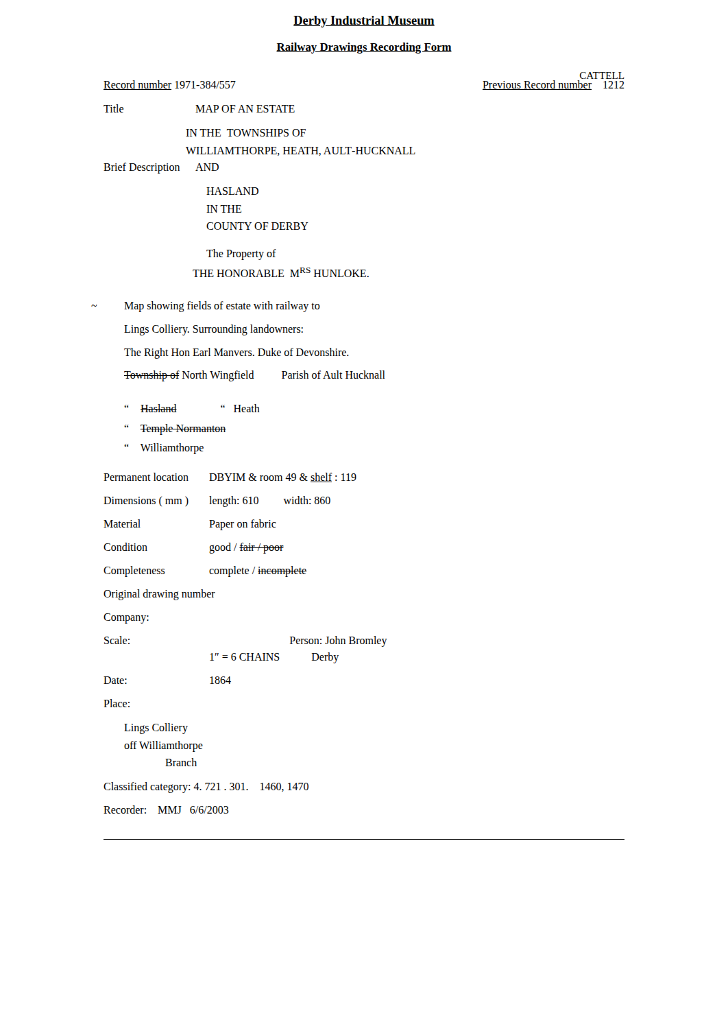Derby Industrial Museum
Railway Drawings Recording Form
CATTELL
Record number 1971‑384/557
Previous Record number 1212
Title MAP OF AN ESTATE
IN THE TOWNSHIPS OF
WILLIAMTHORPE, HEATH, AULT‑HUCKNALL
Brief Description AND
HASLAND
IN THE
COUNTY OF DERBY
The Property of
THE HONORABLE MRS HUNLOKE.
~ Map showing fields of estate with railway to
Lings Colliery. Surrounding landowners:
The Right Hon Earl Manvers. Duke of Devonshire.
Township of North Wingfield Parish of Ault Hucknall
“ Hasland “ Heath
“ Temple Normanton
“ Williamthorpe
Permanent location DBYIM & room 49 & shelf : 119
Dimensions ( mm ) length: 610 width: 860
Material Paper on fabric
Condition good / fair / poor
Completeness complete / incomplete
Original drawing number
Company:
Scale: 1″ = 6 CHAINS Person: John Bromley
Derby
Date: 1864
Place:
Lings Colliery
off Williamthorpe
Branch
Classified category: 4. 721 . 301. 1460, 1470
Recorder: MMJ 6/6/2003